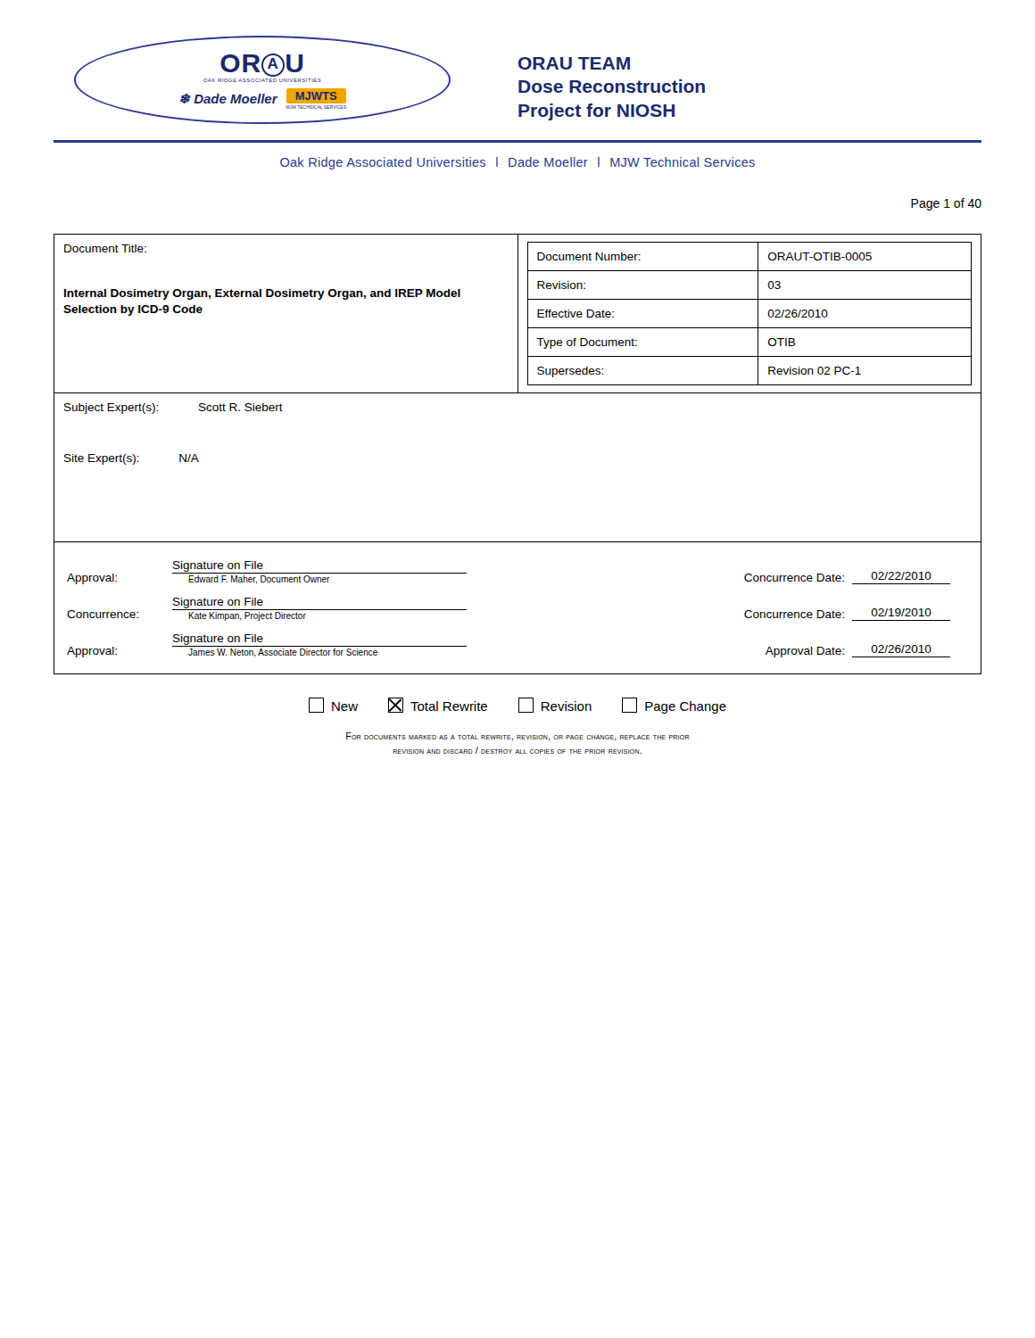ORAU
OAK RIDGE ASSOCIATED UNIVERSITIES
❄ Dade Moeller
MJWTS
MJW TECHNICAL SERVICES
ORAU TEAM
Dose Reconstruction
Project for NIOSH
Oak Ridge Associated Universities l Dade Moeller l MJW Technical Services
Page 1 of 40
| Document Title: Internal Dosimetry Organ, External Dosimetry Organ, and IREP Model Selection by ICD-9 Code | / Document Number: / ORAUT-OTIB-0005 / / Revision: / 03 / / Effective Date: / 02/26/2010 / / Type of Document: / OTIB / / Supersedes: / Revision 02 PC-1 / |
| Subject Expert(s): Scott R. Siebert Site Expert(s): N/A |
| / Approval: / Signature on File Edward F. Maher, Document Owner / Concurrence Date: / 02/22/2010 / / Concurrence: / Signature on File Kate Kimpan, Project Director / Concurrence Date: / 02/19/2010 / / Approval: / Signature on File James W. Neton, Associate Director for Science / Approval Date: / 02/26/2010 / |
New Total Rewrite Revision Page Change
For documents marked as a total rewrite, revision, or page change, replace the prior
revision and discard / destroy all copies of the prior revision.